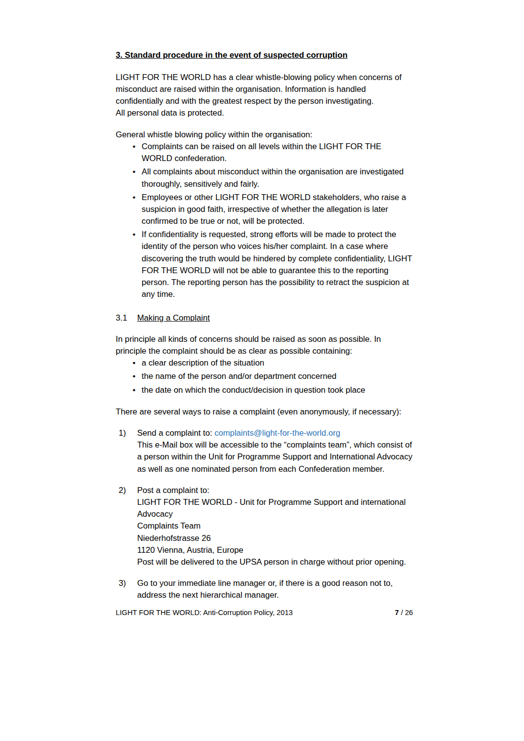3. Standard procedure in the event of suspected corruption
LIGHT FOR THE WORLD has a clear whistle-blowing policy when concerns of misconduct are raised within the organisation. Information is handled confidentially and with the greatest respect by the person investigating.
All personal data is protected.
General whistle blowing policy within the organisation:
Complaints can be raised on all levels within the LIGHT FOR THE WORLD confederation.
All complaints about misconduct within the organisation are investigated thoroughly, sensitively and fairly.
Employees or other LIGHT FOR THE WORLD stakeholders, who raise a suspicion in good faith, irrespective of whether the allegation is later confirmed to be true or not, will be protected.
If confidentiality is requested, strong efforts will be made to protect the identity of the person who voices his/her complaint. In a case where discovering the truth would be hindered by complete confidentiality, LIGHT FOR THE WORLD will not be able to guarantee this to the reporting person. The reporting person has the possibility to retract the suspicion at any time.
3.1 Making a Complaint
In principle all kinds of concerns should be raised as soon as possible. In principle the complaint should be as clear as possible containing:
a clear description of the situation
the name of the person and/or department concerned
the date on which the conduct/decision in question took place
There are several ways to raise a complaint (even anonymously, if necessary):
Send a complaint to: complaints@light-for-the-world.org
This e-Mail box will be accessible to the “complaints team”, which consist of a person within the Unit for Programme Support and International Advocacy as well as one nominated person from each Confederation member.
Post a complaint to:
LIGHT FOR THE WORLD - Unit for Programme Support and international Advocacy Complaints Team Niederhofstrasse 26 1120 Vienna, Austria, Europe Post will be delivered to the UPSA person in charge without prior opening.
Go to your immediate line manager or, if there is a good reason not to, address the next hierarchical manager.
LIGHT FOR THE WORLD: Anti-Corruption Policy, 2013 7 / 26